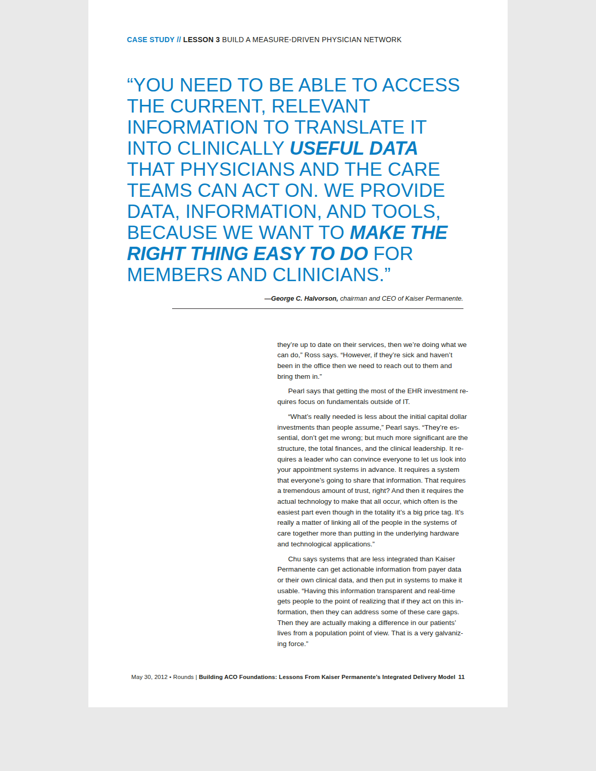CASE STUDY // LESSON 3 BUILD A MEASURE-DRIVEN PHYSICIAN NETWORK
“You need to be able to access the current, relevant information to translate it into clinically useful data that physicians and the care teams can act on. We provide data, information, and tools, because we want to make the right thing easy to do for members and clinicians.”
—George C. Halvorson, chairman and CEO of Kaiser Permanente.
they’re up to date on their services, then we’re doing what we can do,” Ross says. “However, if they’re sick and haven’t been in the office then we need to reach out to them and bring them in.”
Pearl says that getting the most of the EHR investment requires focus on fundamentals outside of IT.
“What’s really needed is less about the initial capital dollar investments than people assume,” Pearl says. “They’re essential, don’t get me wrong; but much more significant are the structure, the total finances, and the clinical leadership. It requires a leader who can convince everyone to let us look into your appointment systems in advance. It requires a system that everyone’s going to share that information. That requires a tremendous amount of trust, right? And then it requires the actual technology to make that all occur, which often is the easiest part even though in the totality it’s a big price tag. It’s really a matter of linking all of the people in the systems of care together more than putting in the underlying hardware and technological applications.”
Chu says systems that are less integrated than Kaiser Permanente can get actionable information from payer data or their own clinical data, and then put in systems to make it usable. “Having this information transparent and real-time gets people to the point of realizing that if they act on this information, then they can address some of these care gaps. Then they are actually making a difference in our patients’ lives from a population point of view. That is a very galvanizing force.”
May 30, 2012 • Rounds | Building ACO Foundations: Lessons From Kaiser Permanente’s Integrated Delivery Model 11